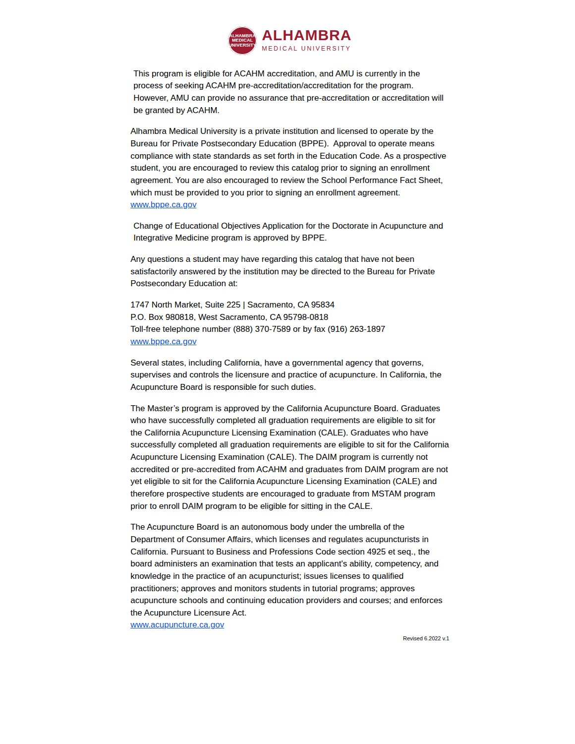ALHAMBRA
MEDICAL
UNIVERSITY
ALHAMBRA
MEDICAL UNIVERSITY
This program is eligible for ACAHM accreditation, and AMU is currently in the process of seeking ACAHM pre-accreditation/accreditation for the program. However, AMU can provide no assurance that pre-accreditation or accreditation will be granted by ACAHM.
Alhambra Medical University is a private institution and licensed to operate by the Bureau for Private Postsecondary Education (BPPE). Approval to operate means compliance with state standards as set forth in the Education Code. As a prospective student, you are encouraged to review this catalog prior to signing an enrollment agreement. You are also encouraged to review the School Performance Fact Sheet, which must be provided to you prior to signing an enrollment agreement.
www.bppe.ca.gov
Change of Educational Objectives Application for the Doctorate in Acupuncture and Integrative Medicine program is approved by BPPE.
Any questions a student may have regarding this catalog that have not been satisfactorily answered by the institution may be directed to the Bureau for Private Postsecondary Education at:
1747 North Market, Suite 225 | Sacramento, CA 95834 P.O. Box 980818, West Sacramento, CA 95798-0818 Toll-free telephone number (888) 370-7589 or by fax (916) 263-1897 www.bppe.ca.gov
Several states, including California, have a governmental agency that governs, supervises and controls the licensure and practice of acupuncture. In California, the Acupuncture Board is responsible for such duties.
The Master’s program is approved by the California Acupuncture Board. Graduates who have successfully completed all graduation requirements are eligible to sit for the California Acupuncture Licensing Examination (CALE). Graduates who have successfully completed all graduation requirements are eligible to sit for the California Acupuncture Licensing Examination (CALE). The DAIM program is currently not accredited or pre-accredited from ACAHM and graduates from DAIM program are not yet eligible to sit for the California Acupuncture Licensing Examination (CALE) and therefore prospective students are encouraged to graduate from MSTAM program prior to enroll DAIM program to be eligible for sitting in the CALE.
The Acupuncture Board is an autonomous body under the umbrella of the Department of Consumer Affairs, which licenses and regulates acupuncturists in California. Pursuant to Business and Professions Code section 4925 et seq., the board administers an examination that tests an applicant's ability, competency, and knowledge in the practice of an acupuncturist; issues licenses to qualified practitioners; approves and monitors students in tutorial programs; approves acupuncture schools and continuing education providers and courses; and enforces the Acupuncture Licensure Act.
www.acupuncture.ca.gov
Revised 6.2022 v.1